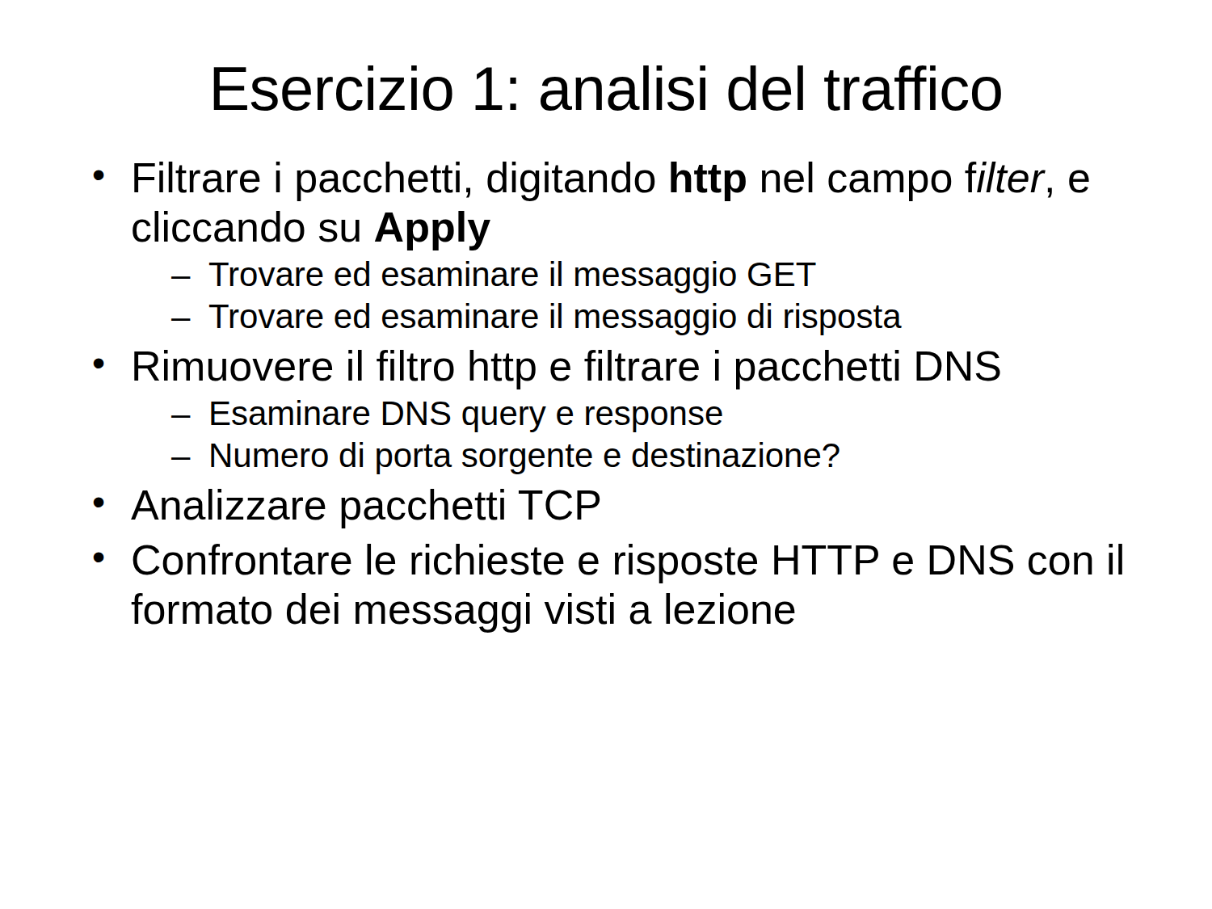Esercizio 1: analisi del traffico
Filtrare i pacchetti, digitando http nel campo filter, e cliccando su Apply
Trovare ed esaminare il messaggio GET
Trovare ed esaminare il messaggio di risposta
Rimuovere il filtro http e filtrare i pacchetti DNS
Esaminare DNS query e response
Numero di porta sorgente e destinazione?
Analizzare pacchetti TCP
Confrontare le richieste e risposte HTTP e DNS con il formato dei messaggi visti a lezione